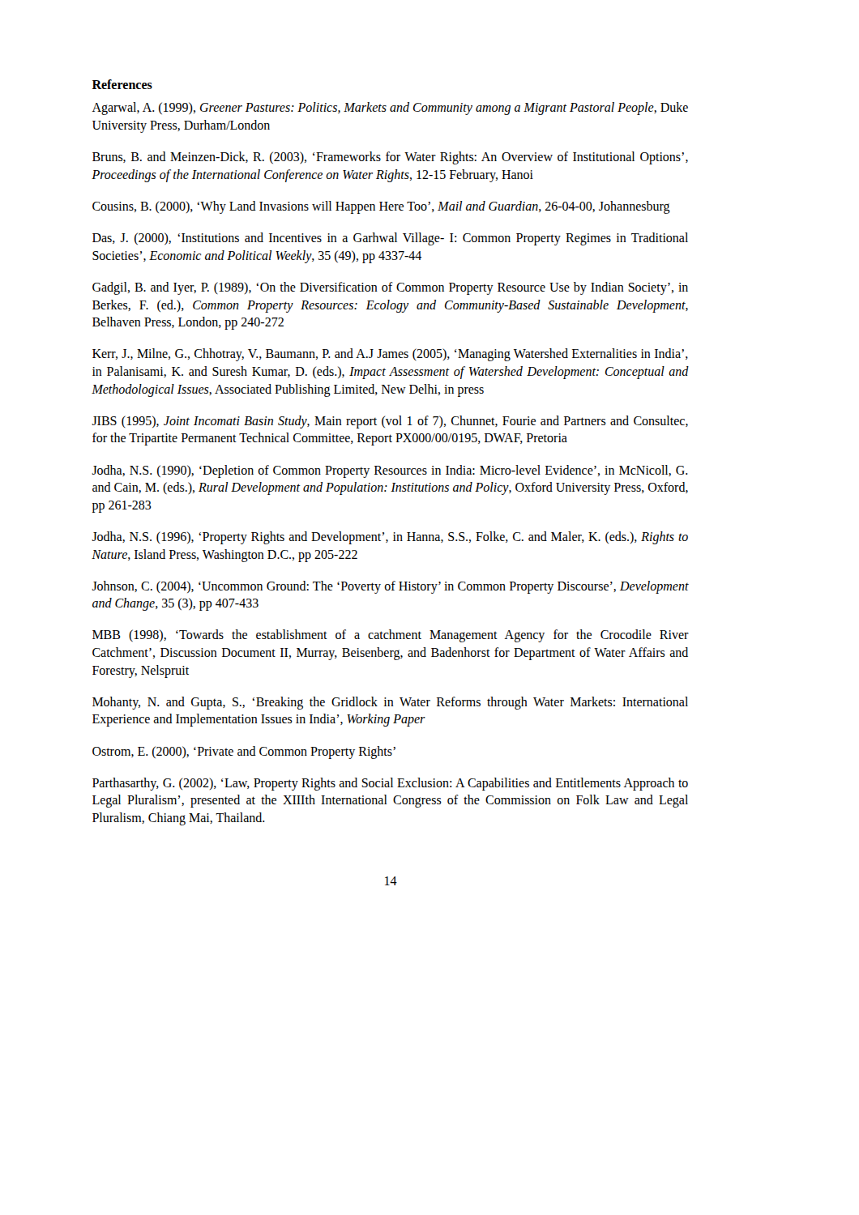References
Agarwal, A. (1999), Greener Pastures: Politics, Markets and Community among a Migrant Pastoral People, Duke University Press, Durham/London
Bruns, B. and Meinzen-Dick, R. (2003), ‘Frameworks for Water Rights: An Overview of Institutional Options’, Proceedings of the International Conference on Water Rights, 12-15 February, Hanoi
Cousins, B. (2000), ‘Why Land Invasions will Happen Here Too’, Mail and Guardian, 26-04-00, Johannesburg
Das, J. (2000), ‘Institutions and Incentives in a Garhwal Village- I: Common Property Regimes in Traditional Societies’, Economic and Political Weekly, 35 (49), pp 4337-44
Gadgil, B. and Iyer, P. (1989), ‘On the Diversification of Common Property Resource Use by Indian Society’, in Berkes, F. (ed.), Common Property Resources: Ecology and Community-Based Sustainable Development, Belhaven Press, London, pp 240-272
Kerr, J., Milne, G., Chhotray, V., Baumann, P. and A.J James (2005), ‘Managing Watershed Externalities in India’, in Palanisami, K. and Suresh Kumar, D. (eds.), Impact Assessment of Watershed Development: Conceptual and Methodological Issues, Associated Publishing Limited, New Delhi, in press
JIBS (1995), Joint Incomati Basin Study, Main report (vol 1 of 7), Chunnet, Fourie and Partners and Consultec, for the Tripartite Permanent Technical Committee, Report PX000/00/0195, DWAF, Pretoria
Jodha, N.S. (1990), ‘Depletion of Common Property Resources in India: Micro-level Evidence’, in McNicoll, G. and Cain, M. (eds.), Rural Development and Population: Institutions and Policy, Oxford University Press, Oxford, pp 261-283
Jodha, N.S. (1996), ‘Property Rights and Development’, in Hanna, S.S., Folke, C. and Maler, K. (eds.), Rights to Nature, Island Press, Washington D.C., pp 205-222
Johnson, C. (2004), ‘Uncommon Ground: The ‘Poverty of History’ in Common Property Discourse’, Development and Change, 35 (3), pp 407-433
MBB (1998), ‘Towards the establishment of a catchment Management Agency for the Crocodile River Catchment’, Discussion Document II, Murray, Beisenberg, and Badenhorst for Department of Water Affairs and Forestry, Nelspruit
Mohanty, N. and Gupta, S., ‘Breaking the Gridlock in Water Reforms through Water Markets: International Experience and Implementation Issues in India’, Working Paper
Ostrom, E. (2000), ‘Private and Common Property Rights’
Parthasarthy, G. (2002), ‘Law, Property Rights and Social Exclusion: A Capabilities and Entitlements Approach to Legal Pluralism’, presented at the XIIIth International Congress of the Commission on Folk Law and Legal Pluralism, Chiang Mai, Thailand.
14